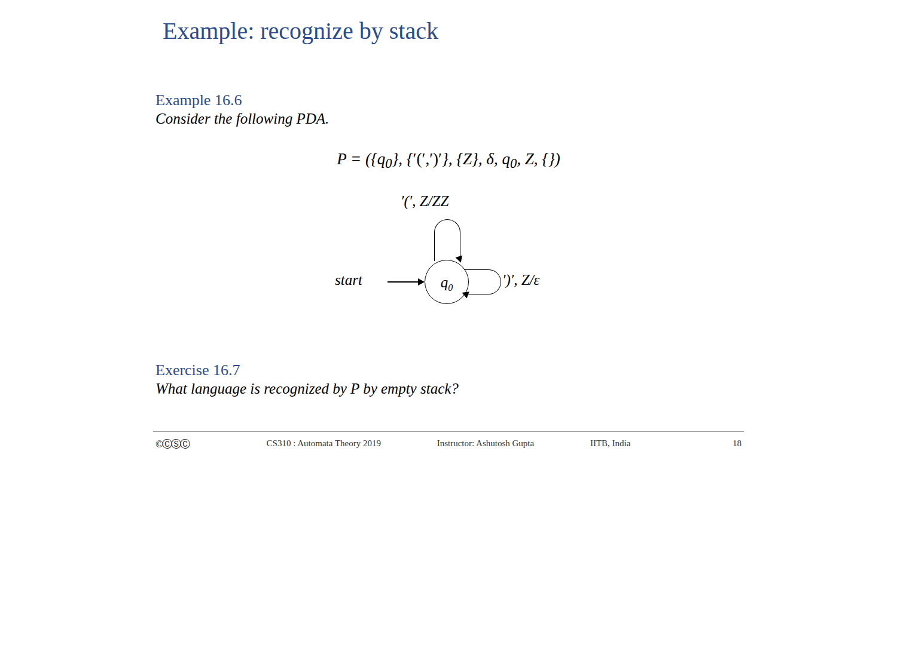Example: recognize by stack
Example 16.6
Consider the following PDA.
P = ({q0}, {′(′,′)′}, {Z}, δ, q0, Z, {})
′(′, Z/ZZ
start
q0
′)′, Z/ε
Exercise 16.7
What language is recognized by P by empty stack?
©ⒸⓈⒸ
CS310 : Automata Theory 2019 Instructor: Ashutosh Gupta IITB, India
18